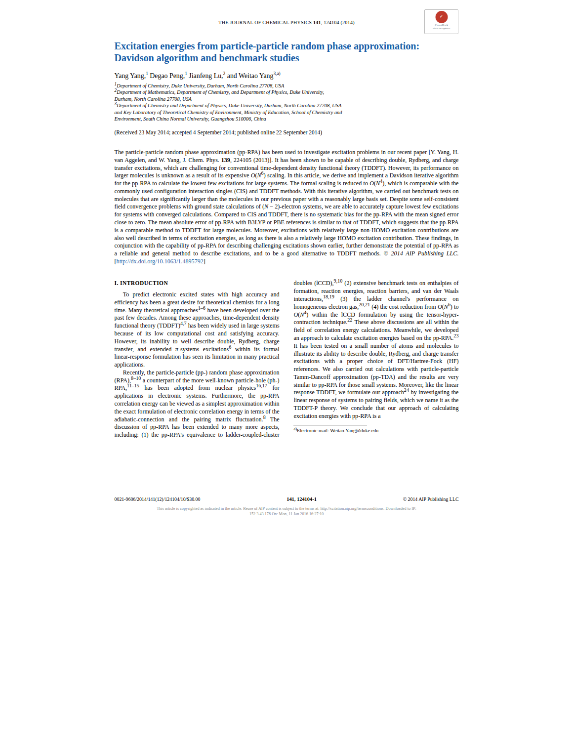THE JOURNAL OF CHEMICAL PHYSICS 141, 124104 (2014)
✓
CrossMark
click for updates
Excitation energies from particle-particle random phase approximation:
Davidson algorithm and benchmark studies
Yang Yang,1 Degao Peng,1 Jianfeng Lu,2 and Weitao Yang3,a)
1Department of Chemistry, Duke University, Durham, North Carolina 27708, USA
2Department of Mathematics, Department of Chemistry, and Department of Physics, Duke University,
Durham, North Carolina 27708, USA
3Department of Chemistry and Department of Physics, Duke University, Durham, North Carolina 27708, USA
and Key Laboratory of Theoretical Chemistry of Environment, Ministry of Education, School of Chemistry and
Environment, South China Normal University, Guangzhou 510006, China
(Received 23 May 2014; accepted 4 September 2014; published online 22 September 2014)
The particle-particle random phase approximation (pp-RPA) has been used to investigate excitation problems in our recent paper [Y. Yang, H. van Aggelen, and W. Yang, J. Chem. Phys. 139, 224105 (2013)]. It has been shown to be capable of describing double, Rydberg, and charge transfer excitations, which are challenging for conventional time-dependent density functional theory (TDDFT). However, its performance on larger molecules is unknown as a result of its expensive O(N6) scaling. In this article, we derive and implement a Davidson iterative algorithm for the pp-RPA to calculate the lowest few excitations for large systems. The formal scaling is reduced to O(N4), which is comparable with the commonly used configuration interaction singles (CIS) and TDDFT methods. With this iterative algorithm, we carried out benchmark tests on molecules that are significantly larger than the molecules in our previous paper with a reasonably large basis set. Despite some self-consistent field convergence problems with ground state calculations of (N − 2)-electron systems, we are able to accurately capture lowest few excitations for systems with converged calculations. Compared to CIS and TDDFT, there is no systematic bias for the pp-RPA with the mean signed error close to zero. The mean absolute error of pp-RPA with B3LYP or PBE references is similar to that of TDDFT, which suggests that the pp-RPA is a comparable method to TDDFT for large molecules. Moreover, excitations with relatively large non-HOMO excitation contributions are also well described in terms of excitation energies, as long as there is also a relatively large HOMO excitation contribution. These findings, in conjunction with the capability of pp-RPA for describing challenging excitations shown earlier, further demonstrate the potential of pp-RPA as a reliable and general method to describe excitations, and to be a good alternative to TDDFT methods. © 2014 AIP Publishing LLC. [http://dx.doi.org/10.1063/1.4895792]
I. INTRODUCTION
To predict electronic excited states with high accuracy and efficiency has been a great desire for theoretical chemists for a long time. Many theoretical approaches1–6 have been developed over the past few decades. Among these approaches, time-dependent density functional theory (TDDFT)4,7 has been widely used in large systems because of its low computational cost and satisfying accuracy. However, its inability to well describe double, Rydberg, charge transfer, and extended π-systems excitations6 within its formal linear-response formulation has seen its limitation in many practical applications.
Recently, the particle-particle (pp-) random phase approximation (RPA),8–10 a counterpart of the more well-known particle-hole (ph-) RPA,11–15 has been adopted from nuclear physics16,17 for applications in electronic systems. Furthermore, the pp-RPA correlation energy can be viewed as a simplest approximation within the exact formulation of electronic correlation energy in terms of the adiabatic-connection and the pairing matrix fluctuation.8 The discussion of pp-RPA has been extended to many more aspects, including: (1) the pp-RPA's equivalence to ladder-coupled-cluster doubles (lCCD),9,10 (2) extensive benchmark tests on enthalpies of formation, reaction energies, reaction barriers, and van der Waals interactions,18,19 (3) the ladder channel's performance on homogeneous electron gas,20,21 (4) the cost reduction from O(N6) to O(N4) within the lCCD formulation by using the tensor-hyper-contraction technique.22 These above discussions are all within the field of correlation energy calculations. Meanwhile, we developed an approach to calculate excitation energies based on the pp-RPA.23 It has been tested on a small number of atoms and molecules to illustrate its ability to describe double, Rydberg, and charge transfer excitations with a proper choice of DFT/Hartree-Fock (HF) references. We also carried out calculations with particle-particle Tamm-Dancoff approximation (pp-TDA) and the results are very similar to pp-RPA for those small systems. Moreover, like the linear response TDDFT, we formulate our approach24 by investigating the linear response of systems to pairing fields, which we name it as the TDDFT-P theory. We conclude that our approach of calculating excitation energies with pp-RPA is a
a)Electronic mail: Weitao.Yang@duke.edu
0021-9606/2014/141(12)/124104/10/$30.00
141, 124104-1
© 2014 AIP Publishing LLC
This article is copyrighted as indicated in the article. Reuse of AIP content is subject to the terms at: http://scitation.aip.org/termsconditions. Downloaded to IP:
152.3.43.178 On: Mon, 11 Jan 2016 16:27:10